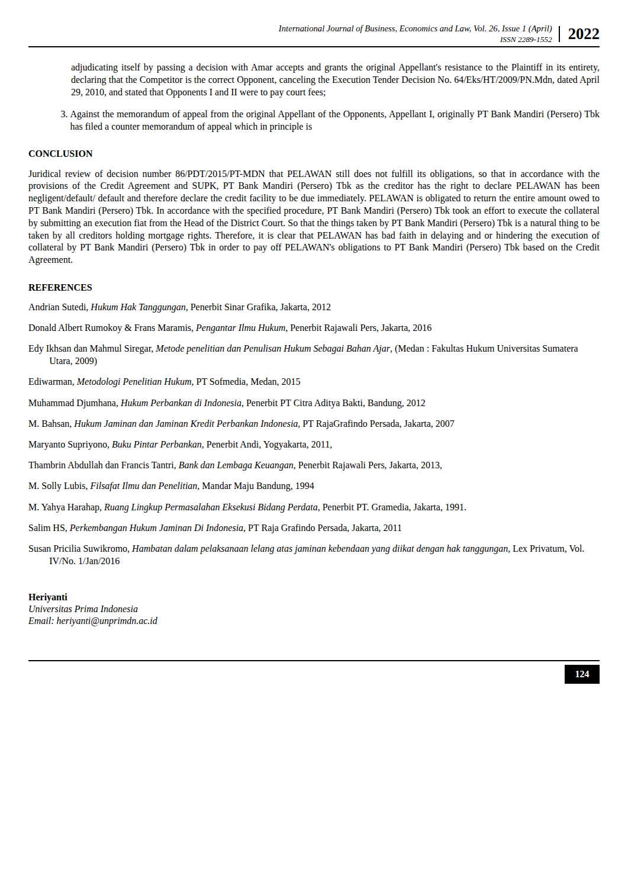International Journal of Business, Economics and Law, Vol. 26, Issue 1 (April)
ISSN 2289-1552
2022
adjudicating itself by passing a decision with Amar accepts and grants the original Appellant's resistance to the Plaintiff in its entirety, declaring that the Competitor is the correct Opponent, canceling the Execution Tender Decision No. 64/Eks/HT/2009/PN.Mdn, dated April 29, 2010, and stated that Opponents I and II were to pay court fees;
Against the memorandum of appeal from the original Appellant of the Opponents, Appellant I, originally PT Bank Mandiri (Persero) Tbk has filed a counter memorandum of appeal which in principle is
Conclusion
Juridical review of decision number 86/PDT/2015/PT-MDN that PELAWAN still does not fulfill its obligations, so that in accordance with the provisions of the Credit Agreement and SUPK, PT Bank Mandiri (Persero) Tbk as the creditor has the right to declare PELAWAN has been negligent/default/ default and therefore declare the credit facility to be due immediately. PELAWAN is obligated to return the entire amount owed to PT Bank Mandiri (Persero) Tbk. In accordance with the specified procedure, PT Bank Mandiri (Persero) Tbk took an effort to execute the collateral by submitting an execution fiat from the Head of the District Court. So that the things taken by PT Bank Mandiri (Persero) Tbk is a natural thing to be taken by all creditors holding mortgage rights. Therefore, it is clear that PELAWAN has bad faith in delaying and or hindering the execution of collateral by PT Bank Mandiri (Persero) Tbk in order to pay off PELAWAN's obligations to PT Bank Mandiri (Persero) Tbk based on the Credit Agreement.
References
Andrian Sutedi, Hukum Hak Tanggungan, Penerbit Sinar Grafika, Jakarta, 2012
Donald Albert Rumokoy & Frans Maramis, Pengantar Ilmu Hukum, Penerbit Rajawali Pers, Jakarta, 2016
Edy Ikhsan dan Mahmul Siregar, Metode penelitian dan Penulisan Hukum Sebagai Bahan Ajar, (Medan : Fakultas Hukum Universitas Sumatera Utara, 2009)
Ediwarman, Metodologi Penelitian Hukum, PT Sofmedia, Medan, 2015
Muhammad Djumhana, Hukum Perbankan di Indonesia, Penerbit PT Citra Aditya Bakti, Bandung, 2012
M. Bahsan, Hukum Jaminan dan Jaminan Kredit Perbankan Indonesia, PT RajaGrafindo Persada, Jakarta, 2007
Maryanto Supriyono, Buku Pintar Perbankan, Penerbit Andi, Yogyakarta, 2011,
Thambrin Abdullah dan Francis Tantri, Bank dan Lembaga Keuangan, Penerbit Rajawali Pers, Jakarta, 2013,
M. Solly Lubis, Filsafat Ilmu dan Penelitian, Mandar Maju Bandung, 1994
M. Yahya Harahap, Ruang Lingkup Permasalahan Eksekusi Bidang Perdata, Penerbit PT. Gramedia, Jakarta, 1991.
Salim HS, Perkembangan Hukum Jaminan Di Indonesia, PT Raja Grafindo Persada, Jakarta, 2011
Susan Pricilia Suwikromo, Hambatan dalam pelaksanaan lelang atas jaminan kebendaan yang diikat dengan hak tanggungan, Lex Privatum, Vol. IV/No. 1/Jan/2016
Heriyanti
Universitas Prima Indonesia
Email: heriyanti@unprimdn.ac.id
124